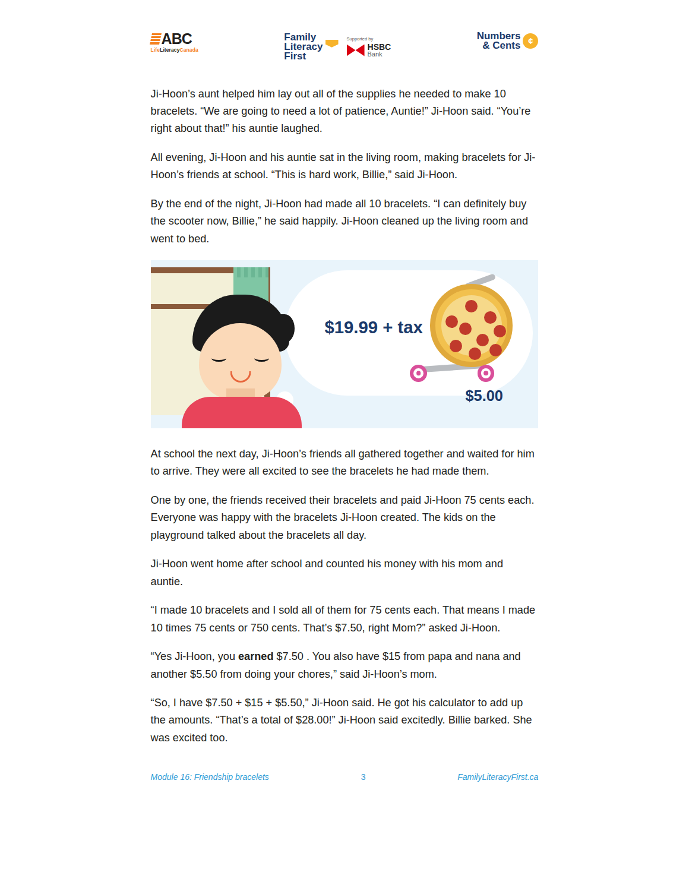ABC
LifeLiteracy Canada
Family
Literacy
First
Supported by
HSBCBank
Numbers
& Cents
¢
Ji-Hoon’s aunt helped him lay out all of the supplies he needed to make 10 bracelets. “We are going to need a lot of patience, Auntie!” Ji-Hoon said. “You’re right about that!” his auntie laughed.
All evening, Ji-Hoon and his auntie sat in the living room, making bracelets for Ji-Hoon’s friends at school. “This is hard work, Billie,” said Ji-Hoon.
By the end of the night, Ji-Hoon had made all 10 bracelets. “I can definitely buy the scooter now, Billie,” he said happily. Ji-Hoon cleaned up the living room and went to bed.
$19.99 + tax
$5.00
At school the next day, Ji-Hoon’s friends all gathered together and waited for him to arrive. They were all excited to see the bracelets he had made them.
One by one, the friends received their bracelets and paid Ji-Hoon 75 cents each. Everyone was happy with the bracelets Ji-Hoon created. The kids on the playground talked about the bracelets all day.
Ji-Hoon went home after school and counted his money with his mom and auntie.
“I made 10 bracelets and I sold all of them for 75 cents each. That means I made 10 times 75 cents or 750 cents. That’s $7.50, right Mom?” asked Ji-Hoon.
“Yes Ji-Hoon, you earned $7.50 . You also have $15 from papa and nana and another $5.50 from doing your chores,” said Ji-Hoon’s mom.
“So, I have $7.50 + $15 + $5.50,” Ji-Hoon said. He got his calculator to add up the amounts. “That’s a total of $28.00!” Ji-Hoon said excitedly. Billie barked. She was excited too.
Module 16: Friendship bracelets 3 FamilyLiteracyFirst.ca